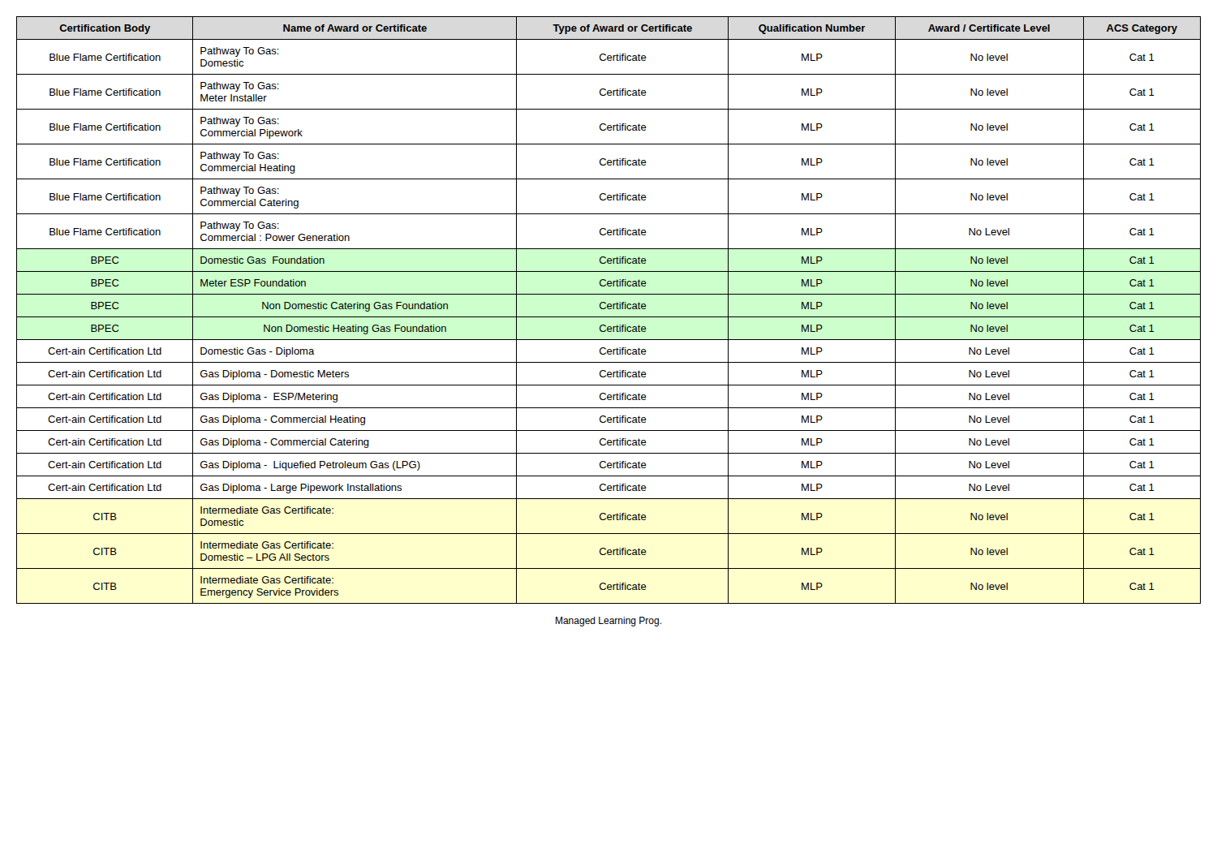| Certification Body | Name of Award or Certificate | Type of Award or Certificate | Qualification Number | Award / Certificate Level | ACS Category |
| --- | --- | --- | --- | --- | --- |
| Blue Flame Certification | Pathway To Gas: Domestic | Certificate | MLP | No level | Cat 1 |
| Blue Flame Certification | Pathway To Gas: Meter Installer | Certificate | MLP | No level | Cat 1 |
| Blue Flame Certification | Pathway To Gas: Commercial Pipework | Certificate | MLP | No level | Cat 1 |
| Blue Flame Certification | Pathway To Gas: Commercial Heating | Certificate | MLP | No level | Cat 1 |
| Blue Flame Certification | Pathway To Gas: Commercial Catering | Certificate | MLP | No level | Cat 1 |
| Blue Flame Certification | Pathway To Gas: Commercial : Power Generation | Certificate | MLP | No Level | Cat 1 |
| BPEC | Domestic Gas Foundation | Certificate | MLP | No level | Cat 1 |
| BPEC | Meter ESP Foundation | Certificate | MLP | No level | Cat 1 |
| BPEC | Non Domestic Catering Gas Foundation | Certificate | MLP | No level | Cat 1 |
| BPEC | Non Domestic Heating Gas Foundation | Certificate | MLP | No level | Cat 1 |
| Cert-ain Certification Ltd | Domestic Gas - Diploma | Certificate | MLP | No Level | Cat 1 |
| Cert-ain Certification Ltd | Gas Diploma - Domestic Meters | Certificate | MLP | No Level | Cat 1 |
| Cert-ain Certification Ltd | Gas Diploma - ESP/Metering | Certificate | MLP | No Level | Cat 1 |
| Cert-ain Certification Ltd | Gas Diploma - Commercial Heating | Certificate | MLP | No Level | Cat 1 |
| Cert-ain Certification Ltd | Gas Diploma - Commercial Catering | Certificate | MLP | No Level | Cat 1 |
| Cert-ain Certification Ltd | Gas Diploma - Liquefied Petroleum Gas (LPG) | Certificate | MLP | No Level | Cat 1 |
| Cert-ain Certification Ltd | Gas Diploma - Large Pipework Installations | Certificate | MLP | No Level | Cat 1 |
| CITB | Intermediate Gas Certificate: Domestic | Certificate | MLP | No level | Cat 1 |
| CITB | Intermediate Gas Certificate: Domestic – LPG All Sectors | Certificate | MLP | No level | Cat 1 |
| CITB | Intermediate Gas Certificate: Emergency Service Providers | Certificate | MLP | No level | Cat 1 |
Managed Learning Prog.